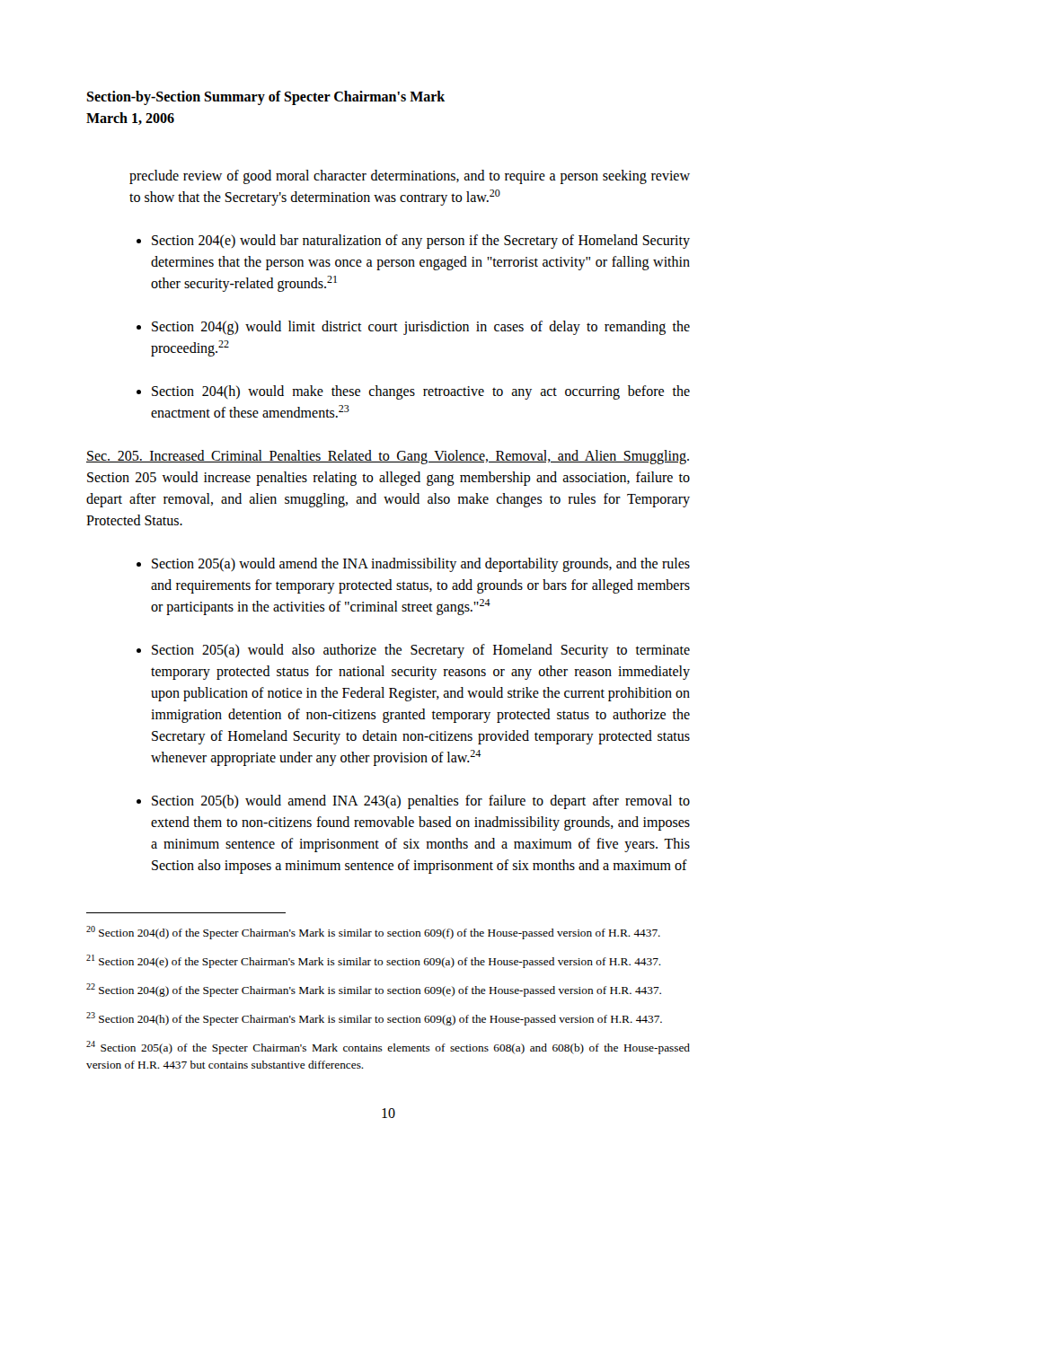Section-by-Section Summary of Specter Chairman's Mark
March 1, 2006
preclude review of good moral character determinations, and to require a person seeking review to show that the Secretary's determination was contrary to law.20
Section 204(e) would bar naturalization of any person if the Secretary of Homeland Security determines that the person was once a person engaged in "terrorist activity" or falling within other security-related grounds.21
Section 204(g) would limit district court jurisdiction in cases of delay to remanding the proceeding.22
Section 204(h) would make these changes retroactive to any act occurring before the enactment of these amendments.23
Sec. 205. Increased Criminal Penalties Related to Gang Violence, Removal, and Alien Smuggling. Section 205 would increase penalties relating to alleged gang membership and association, failure to depart after removal, and alien smuggling, and would also make changes to rules for Temporary Protected Status.
Section 205(a) would amend the INA inadmissibility and deportability grounds, and the rules and requirements for temporary protected status, to add grounds or bars for alleged members or participants in the activities of "criminal street gangs."24
Section 205(a) would also authorize the Secretary of Homeland Security to terminate temporary protected status for national security reasons or any other reason immediately upon publication of notice in the Federal Register, and would strike the current prohibition on immigration detention of non-citizens granted temporary protected status to authorize the Secretary of Homeland Security to detain non-citizens provided temporary protected status whenever appropriate under any other provision of law.24
Section 205(b) would amend INA 243(a) penalties for failure to depart after removal to extend them to non-citizens found removable based on inadmissibility grounds, and imposes a minimum sentence of imprisonment of six months and a maximum of five years. This Section also imposes a minimum sentence of imprisonment of six months and a maximum of
20 Section 204(d) of the Specter Chairman's Mark is similar to section 609(f) of the House-passed version of H.R. 4437.
21 Section 204(e) of the Specter Chairman's Mark is similar to section 609(a) of the House-passed version of H.R. 4437.
22 Section 204(g) of the Specter Chairman's Mark is similar to section 609(e) of the House-passed version of H.R. 4437.
23 Section 204(h) of the Specter Chairman's Mark is similar to section 609(g) of the House-passed version of H.R. 4437.
24 Section 205(a) of the Specter Chairman's Mark contains elements of sections 608(a) and 608(b) of the House-passed version of H.R. 4437 but contains substantive differences.
10